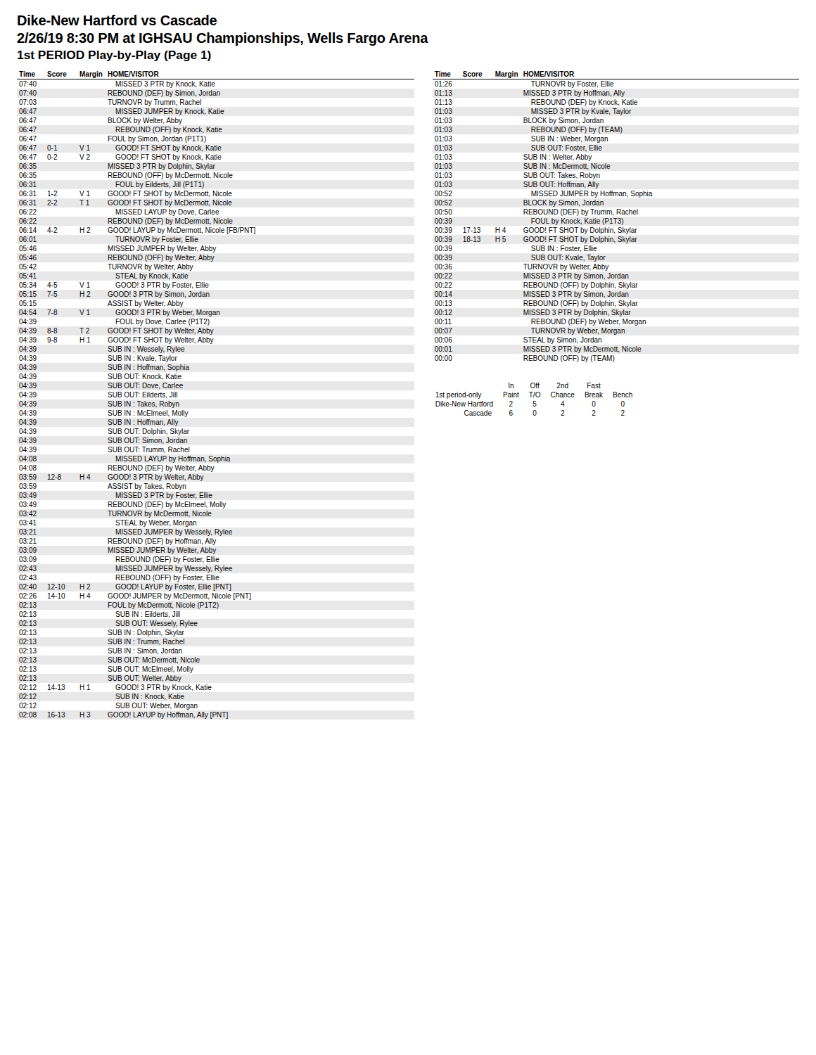Dike-New Hartford vs Cascade
2/26/19 8:30 PM at IGHSAU Championships, Wells Fargo Arena
1st PERIOD Play-by-Play (Page 1)
| Time | Score | Margin | HOME/VISITOR |
| 07:40 | | | MISSED 3 PTR by Knock, Katie |
| 07:40 | | | REBOUND (DEF) by Simon, Jordan |
| 07:03 | | | TURNOVR by Trumm, Rachel |
| 06:47 | | | MISSED JUMPER by Knock, Katie |
| 06:47 | | | BLOCK by Welter, Abby |
| 06:47 | | | REBOUND (OFF) by Knock, Katie |
| 06:47 | | | FOUL by Simon, Jordan (P1T1) |
| 06:47 | 0-1 | V 1 | GOOD! FT SHOT by Knock, Katie |
| 06:47 | 0-2 | V 2 | GOOD! FT SHOT by Knock, Katie |
| 06:35 | | | MISSED 3 PTR by Dolphin, Skylar |
| 06:35 | | | REBOUND (OFF) by McDermott, Nicole |
| 06:31 | | | FOUL by Eilderts, Jill (P1T1) |
| 06:31 | 1-2 | V 1 | GOOD! FT SHOT by McDermott, Nicole |
| 06:31 | 2-2 | T 1 | GOOD! FT SHOT by McDermott, Nicole |
| 06:22 | | | MISSED LAYUP by Dove, Carlee |
| 06:22 | | | REBOUND (DEF) by McDermott, Nicole |
| 06:14 | 4-2 | H 2 | GOOD! LAYUP by McDermott, Nicole [FB/PNT] |
| 06:01 | | | TURNOVR by Foster, Ellie |
| 05:46 | | | MISSED JUMPER by Welter, Abby |
| 05:46 | | | REBOUND (OFF) by Welter, Abby |
| 05:42 | | | TURNOVR by Welter, Abby |
| 05:41 | | | STEAL by Knock, Katie |
| 05:34 | 4-5 | V 1 | GOOD! 3 PTR by Foster, Ellie |
| 05:15 | 7-5 | H 2 | GOOD! 3 PTR by Simon, Jordan |
| 05:15 | | | ASSIST by Welter, Abby |
| 04:54 | 7-8 | V 1 | GOOD! 3 PTR by Weber, Morgan |
| 04:39 | | | FOUL by Dove, Carlee (P1T2) |
| 04:39 | 8-8 | T 2 | GOOD! FT SHOT by Welter, Abby |
| 04:39 | 9-8 | H 1 | GOOD! FT SHOT by Welter, Abby |
| 04:39 | | | SUB IN : Wessely, Rylee |
| 04:39 | | | SUB IN : Kvale, Taylor |
| 04:39 | | | SUB IN : Hoffman, Sophia |
| 04:39 | | | SUB OUT: Knock, Katie |
| 04:39 | | | SUB OUT: Dove, Carlee |
| 04:39 | | | SUB OUT: Eilderts, Jill |
| 04:39 | | | SUB IN : Takes, Robyn |
| 04:39 | | | SUB IN : McElmeel, Molly |
| 04:39 | | | SUB IN : Hoffman, Ally |
| 04:39 | | | SUB OUT: Dolphin, Skylar |
| 04:39 | | | SUB OUT: Simon, Jordan |
| 04:39 | | | SUB OUT: Trumm, Rachel |
| 04:08 | | | MISSED LAYUP by Hoffman, Sophia |
| 04:08 | | | REBOUND (DEF) by Welter, Abby |
| 03:59 | 12-8 | H 4 | GOOD! 3 PTR by Welter, Abby |
| 03:59 | | | ASSIST by Takes, Robyn |
| 03:49 | | | MISSED 3 PTR by Foster, Ellie |
| 03:49 | | | REBOUND (DEF) by McElmeel, Molly |
| 03:42 | | | TURNOVR by McDermott, Nicole |
| 03:41 | | | STEAL by Weber, Morgan |
| 03:21 | | | MISSED JUMPER by Wessely, Rylee |
| 03:21 | | | REBOUND (DEF) by Hoffman, Ally |
| 03:09 | | | MISSED JUMPER by Welter, Abby |
| 03:09 | | | REBOUND (DEF) by Foster, Ellie |
| 02:43 | | | MISSED JUMPER by Wessely, Rylee |
| 02:43 | | | REBOUND (OFF) by Foster, Ellie |
| 02:40 | 12-10 | H 2 | GOOD! LAYUP by Foster, Ellie [PNT] |
| 02:26 | 14-10 | H 4 | GOOD! JUMPER by McDermott, Nicole [PNT] |
| 02:13 | | | FOUL by McDermott, Nicole (P1T2) |
| 02:13 | | | SUB IN : Eilderts, Jill |
| 02:13 | | | SUB OUT: Wessely, Rylee |
| 02:13 | | | SUB IN : Dolphin, Skylar |
| 02:13 | | | SUB IN : Trumm, Rachel |
| 02:13 | | | SUB IN : Simon, Jordan |
| 02:13 | | | SUB OUT: McDermott, Nicole |
| 02:13 | | | SUB OUT: McElmeel, Molly |
| 02:13 | | | SUB OUT: Welter, Abby |
| 02:12 | 14-13 | H 1 | GOOD! 3 PTR by Knock, Katie |
| 02:12 | | | SUB IN : Knock, Katie |
| 02:12 | | | SUB OUT: Weber, Morgan |
| 02:08 | 16-13 | H 3 | GOOD! LAYUP by Hoffman, Ally [PNT] |
| Time | Score | Margin | HOME/VISITOR |
| 01:26 | | | TURNOVR by Foster, Ellie |
| 01:13 | | | MISSED 3 PTR by Hoffman, Ally |
| 01:13 | | | REBOUND (DEF) by Knock, Katie |
| 01:03 | | | MISSED 3 PTR by Kvale, Taylor |
| 01:03 | | | BLOCK by Simon, Jordan |
| 01:03 | | | REBOUND (OFF) by (TEAM) |
| 01:03 | | | SUB IN : Weber, Morgan |
| 01:03 | | | SUB OUT: Foster, Ellie |
| 01:03 | | | SUB IN : Welter, Abby |
| 01:03 | | | SUB IN : McDermott, Nicole |
| 01:03 | | | SUB OUT: Takes, Robyn |
| 01:03 | | | SUB OUT: Hoffman, Ally |
| 00:52 | | | MISSED JUMPER by Hoffman, Sophia |
| 00:52 | | | BLOCK by Simon, Jordan |
| 00:50 | | | REBOUND (DEF) by Trumm, Rachel |
| 00:39 | | | FOUL by Knock, Katie (P1T3) |
| 00:39 | 17-13 | H 4 | GOOD! FT SHOT by Dolphin, Skylar |
| 00:39 | 18-13 | H 5 | GOOD! FT SHOT by Dolphin, Skylar |
| 00:39 | | | SUB IN : Foster, Ellie |
| 00:39 | | | SUB OUT: Kvale, Taylor |
| 00:36 | | | TURNOVR by Welter, Abby |
| 00:22 | | | MISSED 3 PTR by Simon, Jordan |
| 00:22 | | | REBOUND (OFF) by Dolphin, Skylar |
| 00:14 | | | MISSED 3 PTR by Simon, Jordan |
| 00:13 | | | REBOUND (OFF) by Dolphin, Skylar |
| 00:12 | | | MISSED 3 PTR by Dolphin, Skylar |
| 00:11 | | | REBOUND (DEF) by Weber, Morgan |
| 00:07 | | | TURNOVR by Weber, Morgan |
| 00:06 | | | STEAL by Simon, Jordan |
| 00:01 | | | MISSED 3 PTR by McDermott, Nicole |
| 00:00 | | | REBOUND (OFF) by (TEAM) |
| | In | Off | 2nd | Fast | |
| 1st period-only | Paint | T/O | Chance | Break | Bench |
| Dike-New Hartford | 2 | 5 | 4 | 0 | 0 |
| Cascade | 6 | 0 | 2 | 2 | 2 |